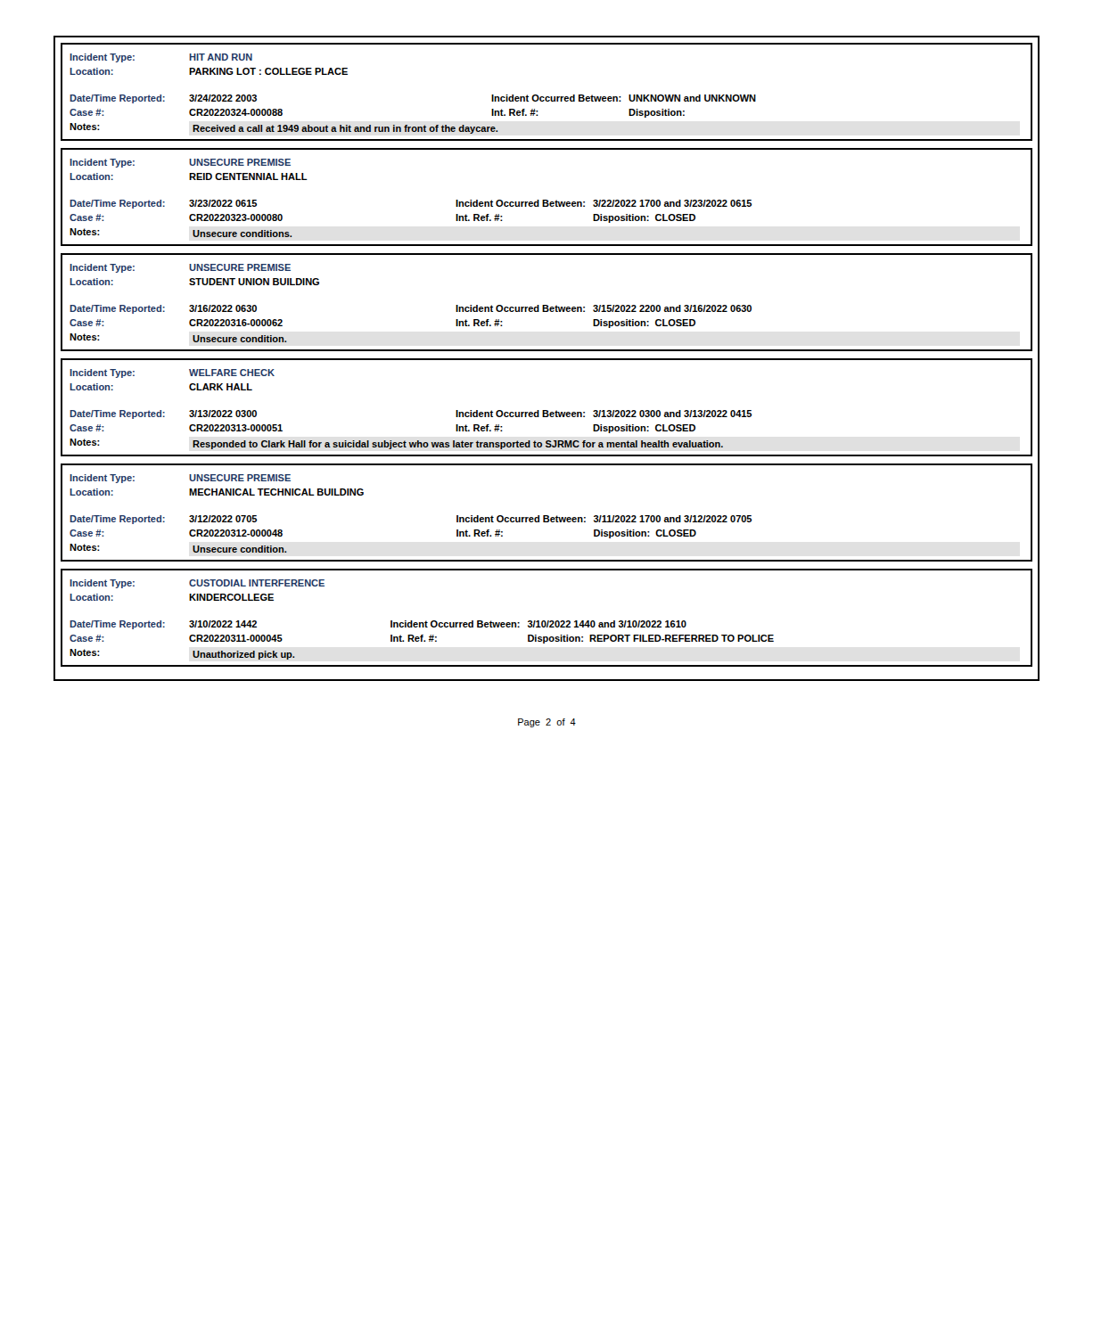| Incident Type: | HIT AND RUN |
| Location: | PARKING LOT : COLLEGE PLACE |
| Date/Time Reported: | 3/24/2022 2003 | Incident Occurred Between: | UNKNOWN and UNKNOWN |
| Case #: | CR20220324-000088 | Int. Ref. #: | Disposition: |
| Notes: | Received a call at 1949 about a hit and run in front of the daycare. |
| Incident Type: | UNSECURE PREMISE |
| Location: | REID CENTENNIAL HALL |
| Date/Time Reported: | 3/23/2022 0615 | Incident Occurred Between: | 3/22/2022 1700 and 3/23/2022 0615 |
| Case #: | CR20220323-000080 | Int. Ref. #: | Disposition: CLOSED |
| Notes: | Unsecure conditions. |
| Incident Type: | UNSECURE PREMISE |
| Location: | STUDENT UNION BUILDING |
| Date/Time Reported: | 3/16/2022 0630 | Incident Occurred Between: | 3/15/2022 2200 and 3/16/2022 0630 |
| Case #: | CR20220316-000062 | Int. Ref. #: | Disposition: CLOSED |
| Notes: | Unsecure condition. |
| Incident Type: | WELFARE CHECK |
| Location: | CLARK HALL |
| Date/Time Reported: | 3/13/2022 0300 | Incident Occurred Between: | 3/13/2022 0300 and 3/13/2022 0415 |
| Case #: | CR20220313-000051 | Int. Ref. #: | Disposition: CLOSED |
| Notes: | Responded to Clark Hall for a suicidal subject who was later transported to SJRMC for a mental health evaluation. |
| Incident Type: | UNSECURE PREMISE |
| Location: | MECHANICAL TECHNICAL BUILDING |
| Date/Time Reported: | 3/12/2022 0705 | Incident Occurred Between: | 3/11/2022 1700 and 3/12/2022 0705 |
| Case #: | CR20220312-000048 | Int. Ref. #: | Disposition: CLOSED |
| Notes: | Unsecure condition. |
| Incident Type: | CUSTODIAL INTERFERENCE |
| Location: | KINDERCOLLEGE |
| Date/Time Reported: | 3/10/2022 1442 | Incident Occurred Between: | 3/10/2022 1440 and 3/10/2022 1610 |
| Case #: | CR20220311-000045 | Int. Ref. #: | Disposition: REPORT FILED-REFERRED TO POLICE |
| Notes: | Unauthorized pick up. |
Page 2 of 4